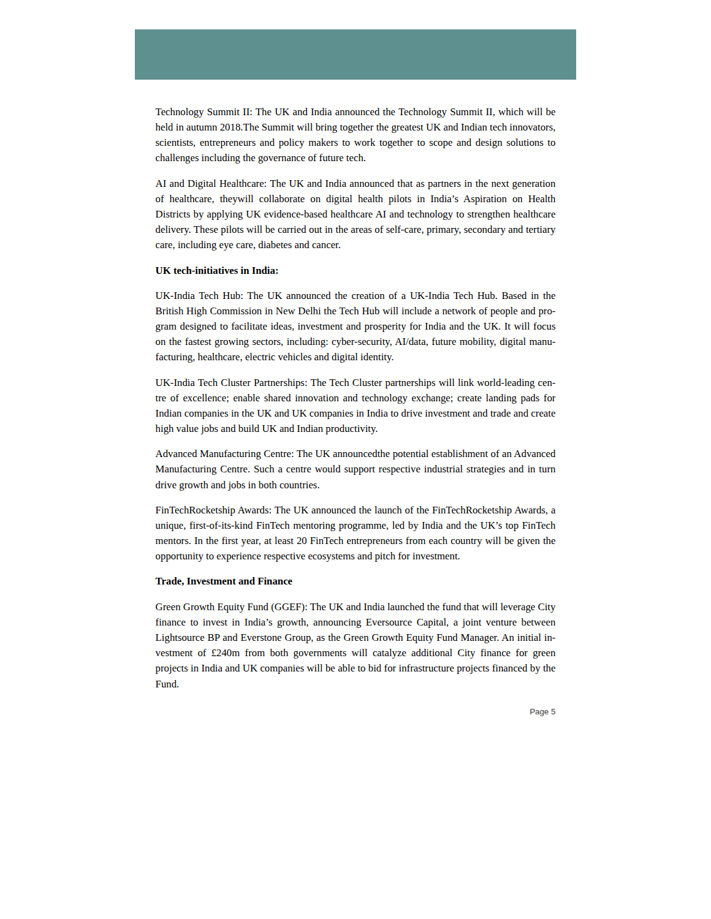Technology Summit II: The UK and India announced the Technology Summit II, which will be held in autumn 2018.The Summit will bring together the greatest UK and Indian tech innovators, scientists, entrepreneurs and policy makers to work together to scope and design solutions to challenges including the governance of future tech.
AI and Digital Healthcare: The UK and India announced that as partners in the next generation of healthcare, theywill collaborate on digital health pilots in India’s Aspiration on Health Districts by applying UK evidence-based healthcare AI and technology to strengthen healthcare delivery. These pilots will be carried out in the areas of self-care, primary, secondary and tertiary care, including eye care, diabetes and cancer.
UK tech-initiatives in India:
UK-India Tech Hub: The UK announced the creation of a UK-India Tech Hub. Based in the British High Commission in New Delhi the Tech Hub will include a network of people and program designed to facilitate ideas, investment and prosperity for India and the UK. It will focus on the fastest growing sectors, including: cyber-security, AI/data, future mobility, digital manufacturing, healthcare, electric vehicles and digital identity.
UK-India Tech Cluster Partnerships: The Tech Cluster partnerships will link world-leading centre of excellence; enable shared innovation and technology exchange; create landing pads for Indian companies in the UK and UK companies in India to drive investment and trade and create high value jobs and build UK and Indian productivity.
Advanced Manufacturing Centre: The UK announcedthe potential establishment of an Advanced Manufacturing Centre. Such a centre would support respective industrial strategies and in turn drive growth and jobs in both countries.
FinTechRocketship Awards: The UK announced the launch of the FinTechRocketship Awards, a unique, first-of-its-kind FinTech mentoring programme, led by India and the UK’s top FinTech mentors. In the first year, at least 20 FinTech entrepreneurs from each country will be given the opportunity to experience respective ecosystems and pitch for investment.
Trade, Investment and Finance
Green Growth Equity Fund (GGEF): The UK and India launched the fund that will leverage City finance to invest in India’s growth, announcing Eversource Capital, a joint venture between Lightsource BP and Everstone Group, as the Green Growth Equity Fund Manager. An initial investment of £240m from both governments will catalyze additional City finance for green projects in India and UK companies will be able to bid for infrastructure projects financed by the Fund.
Page 5